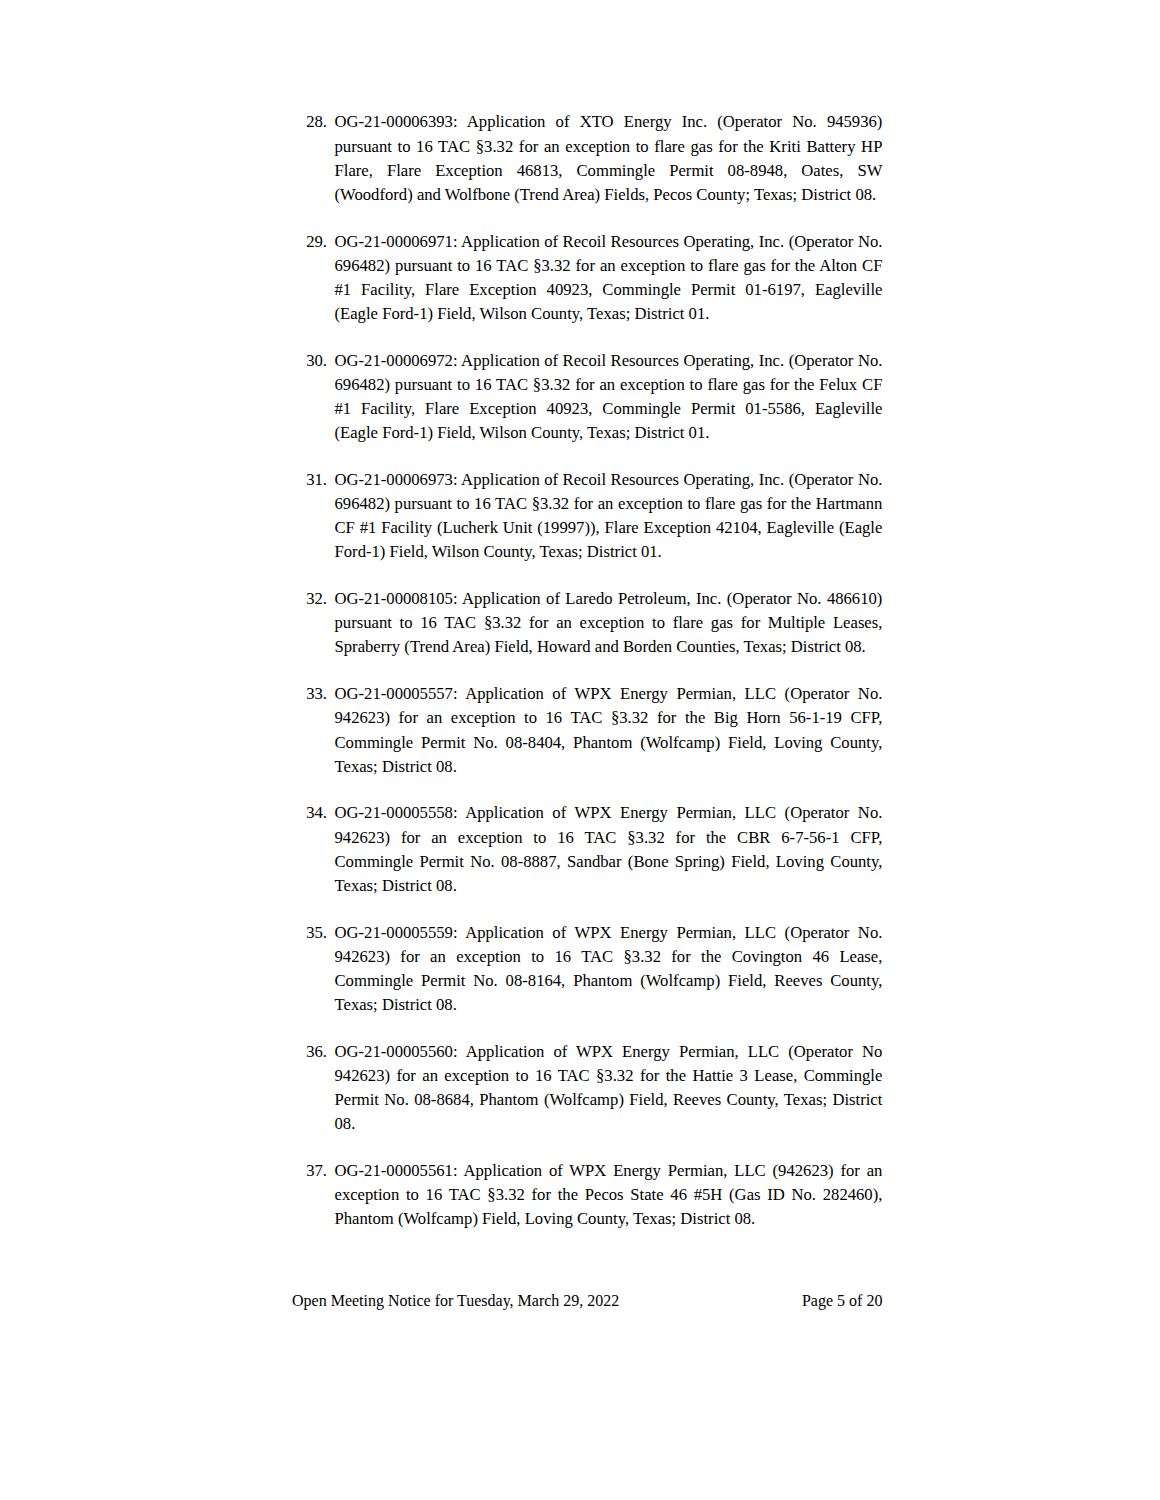28. OG-21-00006393: Application of XTO Energy Inc. (Operator No. 945936) pursuant to 16 TAC §3.32 for an exception to flare gas for the Kriti Battery HP Flare, Flare Exception 46813, Commingle Permit 08-8948, Oates, SW (Woodford) and Wolfbone (Trend Area) Fields, Pecos County; Texas; District 08.
29. OG-21-00006971: Application of Recoil Resources Operating, Inc. (Operator No. 696482) pursuant to 16 TAC §3.32 for an exception to flare gas for the Alton CF #1 Facility, Flare Exception 40923, Commingle Permit 01-6197, Eagleville (Eagle Ford-1) Field, Wilson County, Texas; District 01.
30. OG-21-00006972: Application of Recoil Resources Operating, Inc. (Operator No. 696482) pursuant to 16 TAC §3.32 for an exception to flare gas for the Felux CF #1 Facility, Flare Exception 40923, Commingle Permit 01-5586, Eagleville (Eagle Ford-1) Field, Wilson County, Texas; District 01.
31. OG-21-00006973: Application of Recoil Resources Operating, Inc. (Operator No. 696482) pursuant to 16 TAC §3.32 for an exception to flare gas for the Hartmann CF #1 Facility (Lucherk Unit (19997)), Flare Exception 42104, Eagleville (Eagle Ford-1) Field, Wilson County, Texas; District 01.
32. OG-21-00008105: Application of Laredo Petroleum, Inc. (Operator No. 486610) pursuant to 16 TAC §3.32 for an exception to flare gas for Multiple Leases, Spraberry (Trend Area) Field, Howard and Borden Counties, Texas; District 08.
33. OG-21-00005557: Application of WPX Energy Permian, LLC (Operator No. 942623) for an exception to 16 TAC §3.32 for the Big Horn 56-1-19 CFP, Commingle Permit No. 08-8404, Phantom (Wolfcamp) Field, Loving County, Texas; District 08.
34. OG-21-00005558: Application of WPX Energy Permian, LLC (Operator No. 942623) for an exception to 16 TAC §3.32 for the CBR 6-7-56-1 CFP, Commingle Permit No. 08-8887, Sandbar (Bone Spring) Field, Loving County, Texas; District 08.
35. OG-21-00005559: Application of WPX Energy Permian, LLC (Operator No. 942623) for an exception to 16 TAC §3.32 for the Covington 46 Lease, Commingle Permit No. 08-8164, Phantom (Wolfcamp) Field, Reeves County, Texas; District 08.
36. OG-21-00005560: Application of WPX Energy Permian, LLC (Operator No 942623) for an exception to 16 TAC §3.32 for the Hattie 3 Lease, Commingle Permit No. 08-8684, Phantom (Wolfcamp) Field, Reeves County, Texas; District 08.
37. OG-21-00005561: Application of WPX Energy Permian, LLC (942623) for an exception to 16 TAC §3.32 for the Pecos State 46 #5H (Gas ID No. 282460), Phantom (Wolfcamp) Field, Loving County, Texas; District 08.
Open Meeting Notice for Tuesday, March 29, 2022 Page 5 of 20